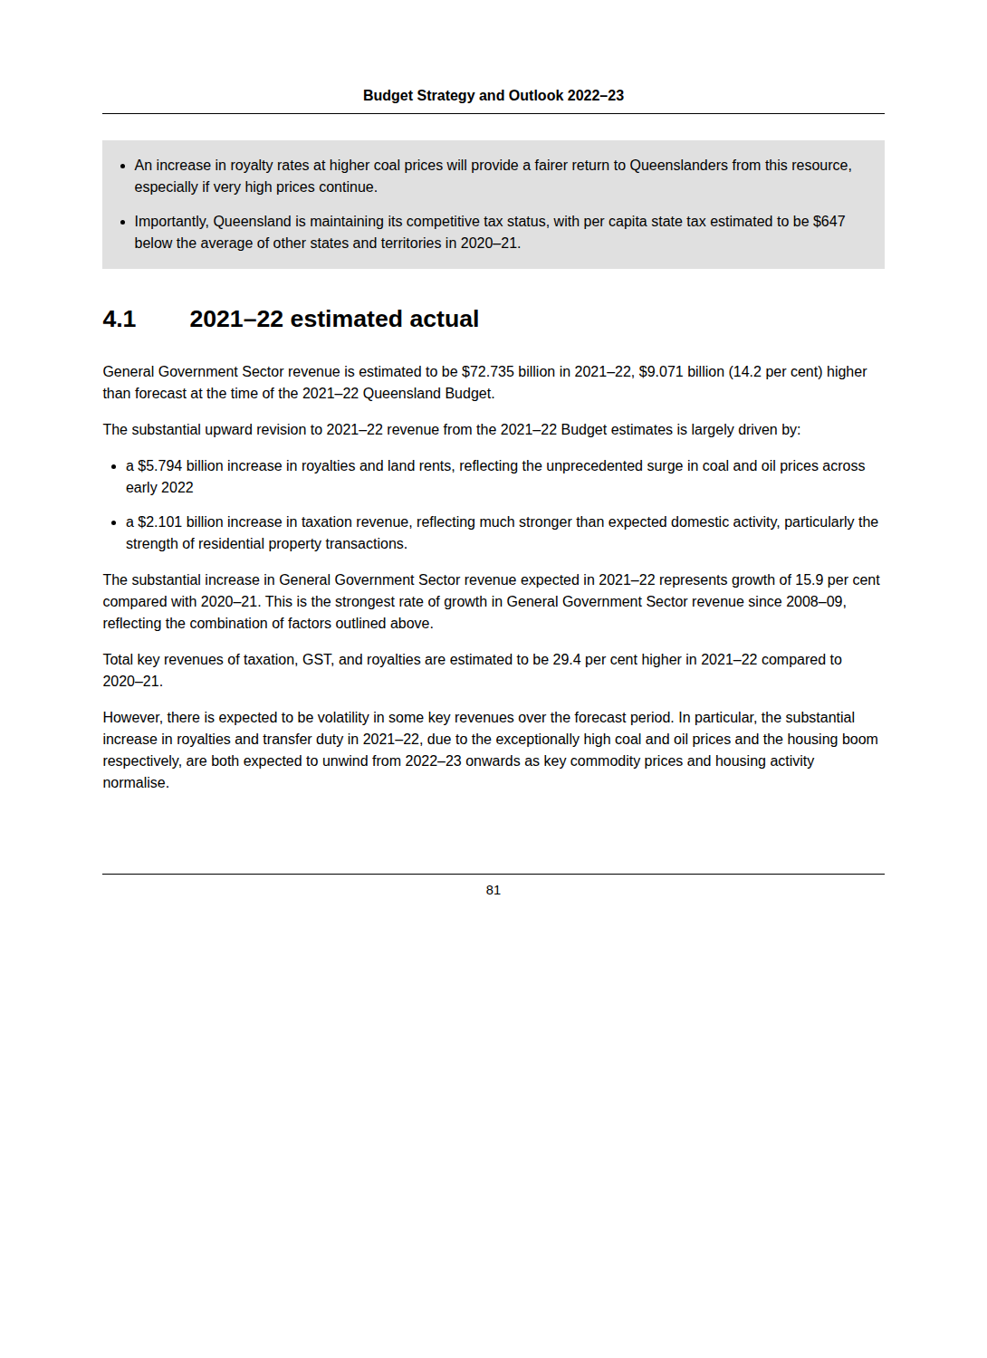Budget Strategy and Outlook 2022–23
An increase in royalty rates at higher coal prices will provide a fairer return to Queenslanders from this resource, especially if very high prices continue.
Importantly, Queensland is maintaining its competitive tax status, with per capita state tax estimated to be $647 below the average of other states and territories in 2020–21.
4.12021–22 estimated actual
General Government Sector revenue is estimated to be $72.735 billion in 2021–22, $9.071 billion (14.2 per cent) higher than forecast at the time of the 2021–22 Queensland Budget.
The substantial upward revision to 2021–22 revenue from the 2021–22 Budget estimates is largely driven by:
a $5.794 billion increase in royalties and land rents, reflecting the unprecedented surge in coal and oil prices across early 2022
a $2.101 billion increase in taxation revenue, reflecting much stronger than expected domestic activity, particularly the strength of residential property transactions.
The substantial increase in General Government Sector revenue expected in 2021–22 represents growth of 15.9 per cent compared with 2020–21. This is the strongest rate of growth in General Government Sector revenue since 2008–09, reflecting the combination of factors outlined above.
Total key revenues of taxation, GST, and royalties are estimated to be 29.4 per cent higher in 2021–22 compared to 2020–21.
However, there is expected to be volatility in some key revenues over the forecast period. In particular, the substantial increase in royalties and transfer duty in 2021–22, due to the exceptionally high coal and oil prices and the housing boom respectively, are both expected to unwind from 2022–23 onwards as key commodity prices and housing activity normalise.
81